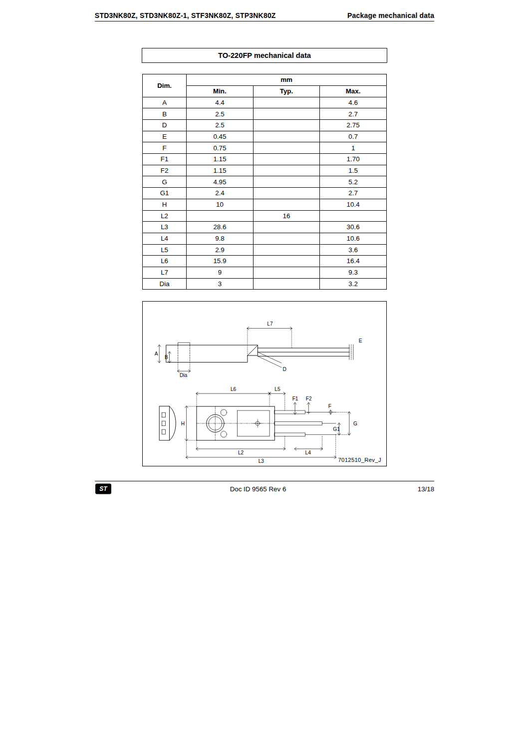STD3NK80Z, STD3NK80Z-1, STF3NK80Z, STP3NK80Z
Package mechanical data
TO-220FP mechanical data
| Dim. | mm |
| --- | --- |
| Min. | Typ. | Max. |
| A | 4.4 | | 4.6 |
| B | 2.5 | | 2.7 |
| D | 2.5 | | 2.75 |
| E | 0.45 | | 0.7 |
| F | 0.75 | | 1 |
| F1 | 1.15 | | 1.70 |
| F2 | 1.15 | | 1.5 |
| G | 4.95 | | 5.2 |
| G1 | 2.4 | | 2.7 |
| H | 10 | | 10.4 |
| L2 | | 16 | |
| L3 | 28.6 | | 30.6 |
| L4 | 9.8 | | 10.6 |
| L5 | 2.9 | | 3.6 |
| L6 | 15.9 | | 16.4 |
| L7 | 9 | | 9.3 |
| Dia | 3 | | 3.2 |
A B Dia L7 D E H L6 L5 F1 F2 F G G1 L2 L4 L3
7012510_Rev_J
ST
Doc ID 9565 Rev 6
13/18